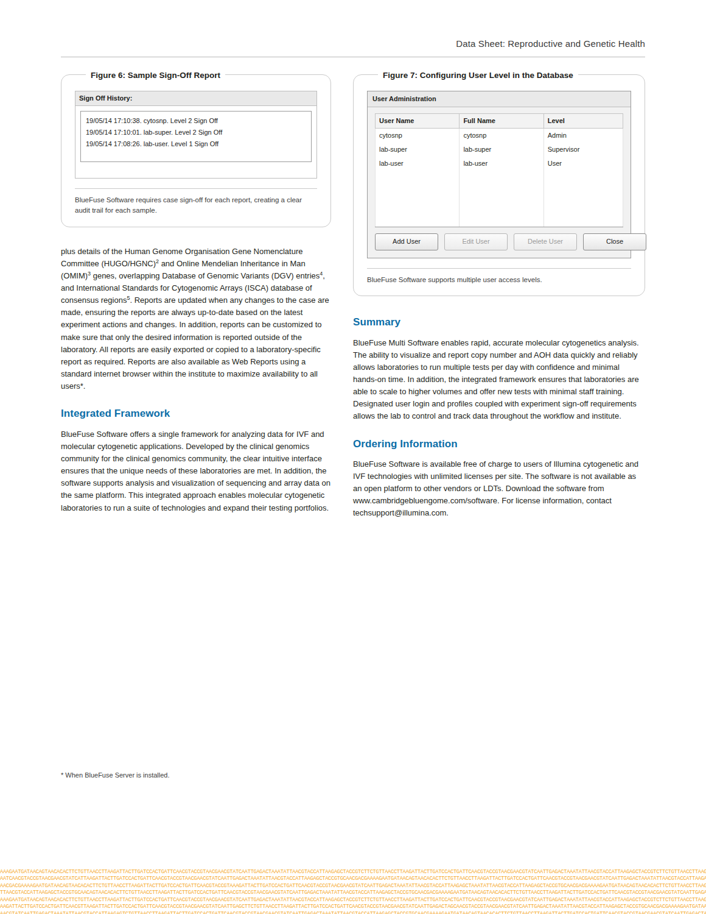Data Sheet: Reproductive and Genetic Health
Figure 6: Sample Sign-Off Report
Sign Off History:
19/05/14 17:10:38. cytosnp. Level 2 Sign Off
19/05/14 17:10:01. lab-super. Level 2 Sign Off
19/05/14 17:08:26. lab-user. Level 1 Sign Off
BlueFuse Software requires case sign-off for each report, creating a clear audit trail for each sample.
plus details of the Human Genome Organisation Gene Nomenclature Committee (HUGO/HGNC)2 and Online Mendelian Inheritance in Man (OMIM)3 genes, overlapping Database of Genomic Variants (DGV) entries4, and International Standards for Cytogenomic Arrays (ISCA) database of consensus regions5. Reports are updated when any changes to the case are made, ensuring the reports are always up-to-date based on the latest experiment actions and changes. In addition, reports can be customized to make sure that only the desired information is reported outside of the laboratory. All reports are easily exported or copied to a laboratory-specific report as required. Reports are also available as Web Reports using a standard internet browser within the institute to maximize availability to all users*.
Integrated Framework
BlueFuse Software offers a single framework for analyzing data for IVF and molecular cytogenetic applications. Developed by the clinical genomics community for the clinical genomics community, the clear intuitive interface ensures that the unique needs of these laboratories are met. In addition, the software supports analysis and visualization of sequencing and array data on the same platform. This integrated approach enables molecular cytogenetic laboratories to run a suite of technologies and expand their testing portfolios.
* When BlueFuse Server is installed.
Figure 7: Configuring User Level in the Database
User Administration
| User Name | Full Name | Level |
| --- | --- | --- |
| cytosnp | cytosnp | Admin |
| lab-super | lab-super | Supervisor |
| lab-user | lab-user | User |
Add User
Edit User
Delete User
Close
BlueFuse Software supports multiple user access levels.
Summary
BlueFuse Multi Software enables rapid, accurate molecular cytogenetics analysis. The ability to visualize and report copy number and AOH data quickly and reliably allows laboratories to run multiple tests per day with confidence and minimal hands-on time. In addition, the integrated framework ensures that laboratories are able to scale to higher volumes and offer new tests with minimal staff training. Designated user login and profiles coupled with experiment sign-off requirements allows the lab to control and track data throughout the workflow and institute.
Ordering Information
BlueFuse Software is available free of charge to users of Illumina cytogenetic and IVF technologies with unlimited licenses per site. The software is not available as an open platform to other vendors or LDTs. Download the software from www.cambridgebluengome.com/software. For license information, contact techsupport@illumina.com.
AAAGAATGATAACAGTAACACACTTCTGTTAACCTTAAGATTACTTGATCCACTGATTCAACGTACCGTAACGAACGTATCAATTGAGACTAAATATTAACGTACCATTAAGAGCTACCGTCTTCTGTTAACCTTAAGATTACTTGATCCACTGATTCAACGTACCGTAACGAACGTATCAATTGAGACTAAATATTAACGTACCATTAAGAGCTACCGTCTTCTGTTAACCTTAAGATTACTTGATCCACTGATTCAACGTACCGTAACGAACGTATCAATTGAGACTAAATATTAACGTACCATTAAGAGCTACCGTCTTCTGTTAACC
AATCAACGTACCGTAACGAACGTATCATTAAGATTACTTGATCCACTGATTCAACGTACCGTAACGAACGTATCAATTGAGACTAAATATTAACGTACCATTAAGAGCTACCGTGCAACGACGAAAAGAATGATAACAGTAACACACTTCTGTTAACCTTAAGATTACTTGATCCACTGATTCAACGTACCGTAACGAACGTATCAATTGAGACTAAATATTAACGTACCATTAAGAGCTACCGTGCAACGACGAAAAGAATGATAACAGTAACACACTTCTGTTAACC
AACGACGAAAAGAATGATAACAGTAACACACTTCTGTTAACCTTAAGATTACTTGATCCACTGATTCAACGTACCGTAAAGATTACTTGATCCACTGATTCAACGTACCGTAACGAACGTATCAATTGAGACTAAATATTAACGTACCATTAAGAGCTAAATATTAACGTACCATTAAGAGCTACCGTGCAACGACGAAAAGAATGATAACAGTAACACACTTCTGTTAACCTTAAGATTACTTGATCCACTGATTCAACGTACCGTAAAGATTACTTGATCCACTGATTCAACGTACCGTAACGAACGTATCAATTGAGACTAAATATTAACGTACCATTAAGAGCTAAATATTAACGTACCATTAAGAGCT
TTAACGTACCATTAAGAGCTACCGTGCAACAGTAACACACTTCTGTTAACCTTAAGATTACTTGATCCACTGATTCAACGTACCGTAACGAACGTATCAATTGAGACTAAATATTAACGTACCATTAAGAGCTACCGTGCAACGACGAAAAGAATGATAACAGTAACACACTTCTGTTAACCTTAAGATTACTTGATCCACTGATTCAACGTACCGTAACGAACGTATCAATTGAGACTAAATATTAACGTACCATTAAGAGCTACCGTGCAACGACGAAAAGAATGA
AAAGAATGATAACAGTAACACACTTCTGTTAACCTTAAGATTACTTGATCCACTGATTCAACGTACCGTAACGAACGTATCAATTGAGACTAAATATTAACGTACCATTAAGAGCTACCGTCTTCTGTTAACCTTAAGATTACTTGATCCACTGATTCAACGTACCGTAACGAACGTATCAATTGAGACTAAATATTAACGTACCATTAAGAGCTACCGTCTTCTGTTAACCTTAAGATTACTTGATCCACTGATTCAACGTACCGTAACGAACGTATCAATTGAGACTAAATATTAACGTACCATTAAGAGCTACCGTCTTCTGTTAACC
AAGATTACTTGATCCACTGATTCAACGTTAAGATTACTTGATCCACTGATTCAACGTACCGTAACGAACGTATCAATTGAGCTTCTGTTAACCTTAAGATTACTTGATCCACTGATTCAACGTACCGTAACGAACGTATCAATTGAGACTAGCAACGTACCGTAACGAACGTATCAATTGAGACTAAATATTAACGTACCATTAAGAGCTACCGTGCAACGACGAAAAGAATGATAACAGTAACACACTTCTGTTAACC
AACGTATCAATTGAGACTAAATATTAACGTACCATTAAGAGTCTGTTAACCTTAAGATTACTTGATCCACTGATTCAACGTACCGTAACGAACGTATCAATTGAGACTAAATATTAACGTACCATTAAGAGCTACCGTGCAACGAAAAGAATGATAACAGTAACACACTTCTGTTAACCTTAAGATTACTTGATCCACTGATTCAACGTACCGTAACGAACGTATCAATTGAGACTAAATATTAACGTACCATTAAGAGCTACCGTGCAACGACGAAAAGAATGATAACAGTAACACACTTCTGTTAACC